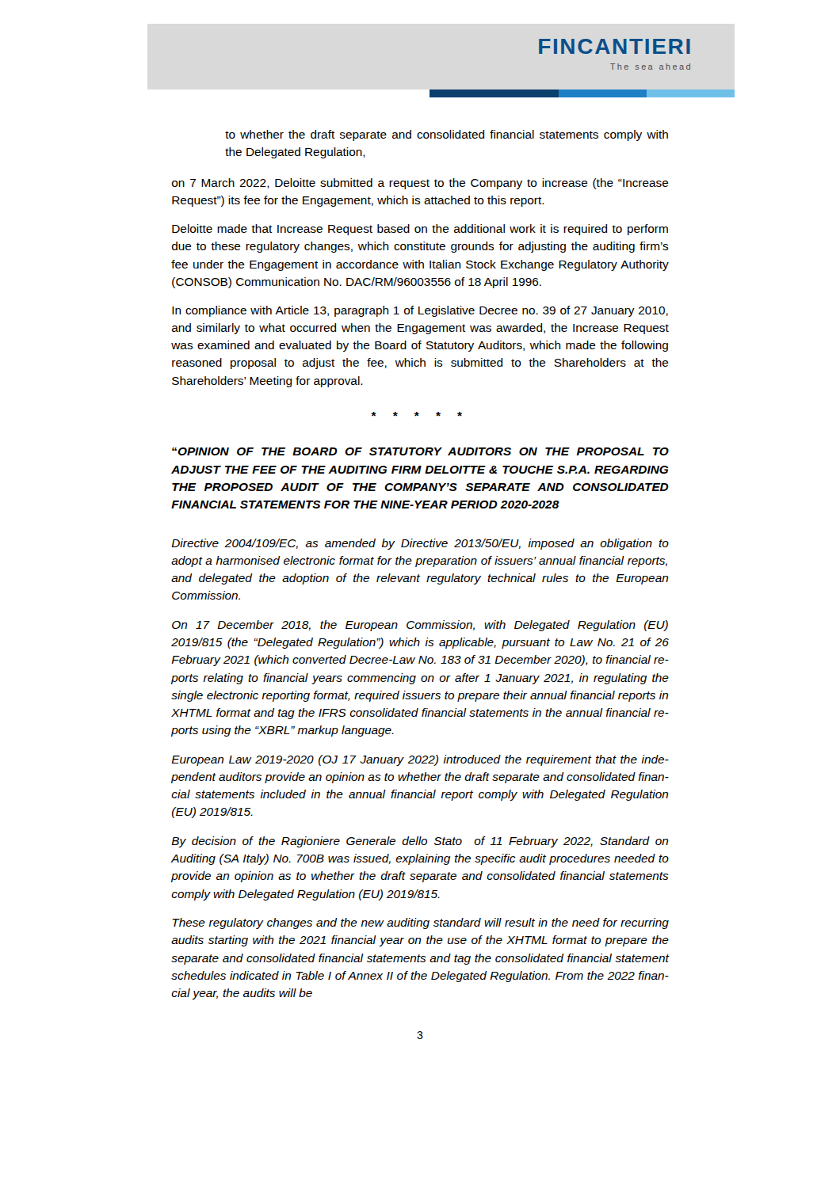FINCANTIERI
The sea ahead
to whether the draft separate and consolidated financial statements comply with the Delegated Regulation,
on 7 March 2022, Deloitte submitted a request to the Company to increase (the “Increase Request”) its fee for the Engagement, which is attached to this report.
Deloitte made that Increase Request based on the additional work it is required to perform due to these regulatory changes, which constitute grounds for adjusting the auditing firm’s fee under the Engagement in accordance with Italian Stock Exchange Regulatory Authority (CONSOB) Communication No. DAC/RM/96003556 of 18 April 1996.
In compliance with Article 13, paragraph 1 of Legislative Decree no. 39 of 27 January 2010, and similarly to what occurred when the Engagement was awarded, the Increase Request was examined and evaluated by the Board of Statutory Auditors, which made the following reasoned proposal to adjust the fee, which is submitted to the Shareholders at the Shareholders’ Meeting for approval.
* * * * *
“OPINION OF THE BOARD OF STATUTORY AUDITORS ON THE PROPOSAL TO ADJUST THE FEE OF THE AUDITING FIRM DELOITTE & TOUCHE S.P.A. REGARDING THE PROPOSED AUDIT OF THE COMPANY’S SEPARATE AND CONSOLIDATED FINANCIAL STATEMENTS FOR THE NINE-YEAR PERIOD 2020-2028
Directive 2004/109/EC, as amended by Directive 2013/50/EU, imposed an obligation to adopt a harmonised electronic format for the preparation of issuers’ annual financial reports, and delegated the adoption of the relevant regulatory technical rules to the European Commission.
On 17 December 2018, the European Commission, with Delegated Regulation (EU) 2019/815 (the “Delegated Regulation”) which is applicable, pursuant to Law No. 21 of 26 February 2021 (which converted Decree-Law No. 183 of 31 December 2020), to financial reports relating to financial years commencing on or after 1 January 2021, in regulating the single electronic reporting format, required issuers to prepare their annual financial reports in XHTML format and tag the IFRS consolidated financial statements in the annual financial reports using the “XBRL” markup language.
European Law 2019-2020 (OJ 17 January 2022) introduced the requirement that the independent auditors provide an opinion as to whether the draft separate and consolidated financial statements included in the annual financial report comply with Delegated Regulation (EU) 2019/815.
By decision of the Ragioniere Generale dello Stato of 11 February 2022, Standard on Auditing (SA Italy) No. 700B was issued, explaining the specific audit procedures needed to provide an opinion as to whether the draft separate and consolidated financial statements comply with Delegated Regulation (EU) 2019/815.
These regulatory changes and the new auditing standard will result in the need for recurring audits starting with the 2021 financial year on the use of the XHTML format to prepare the separate and consolidated financial statements and tag the consolidated financial statement schedules indicated in Table I of Annex II of the Delegated Regulation. From the 2022 financial year, the audits will be
3